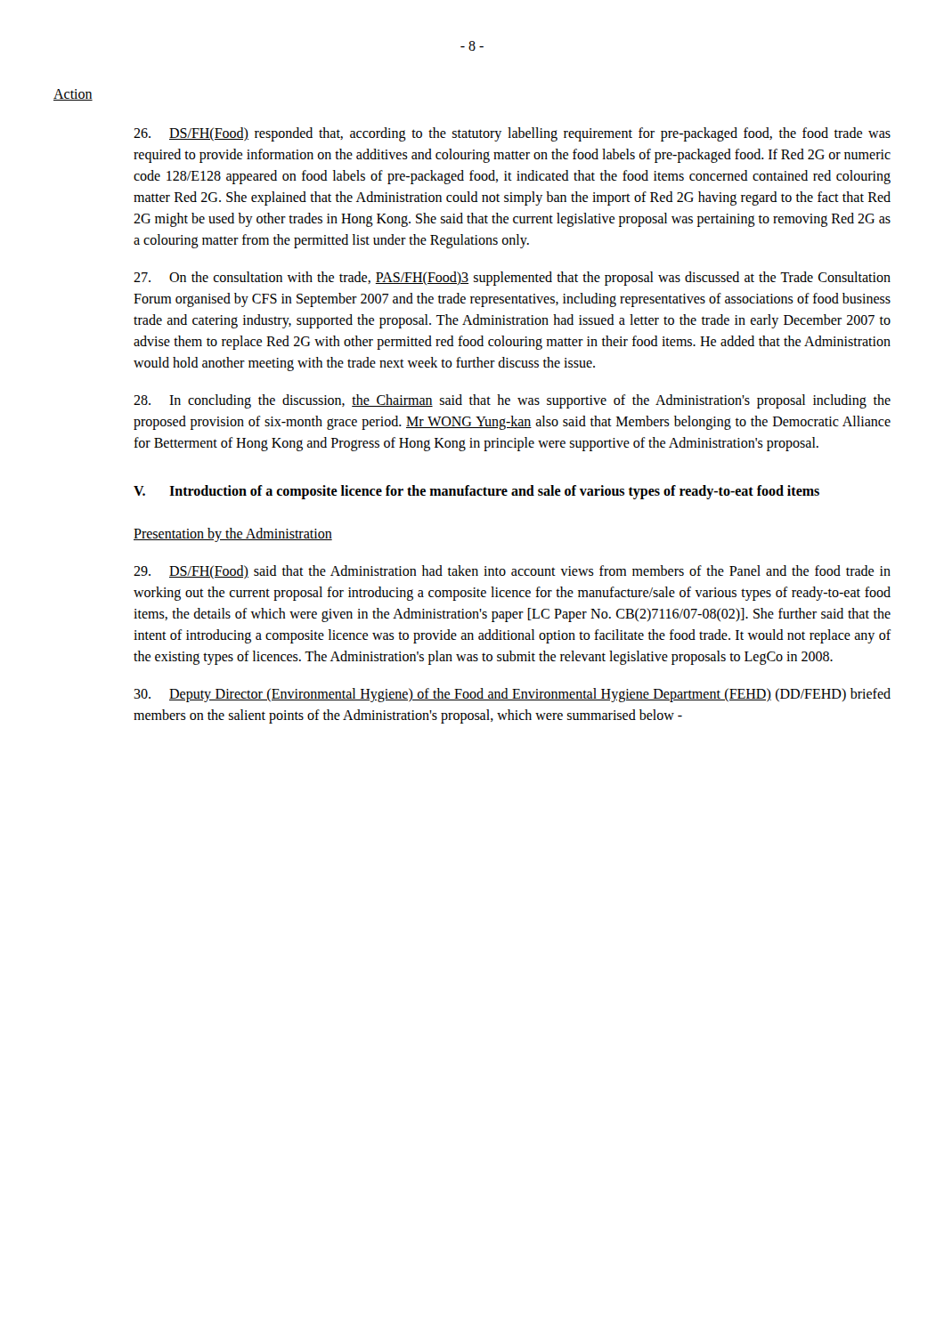- 8 -
Action
26. DS/FH(Food) responded that, according to the statutory labelling requirement for pre-packaged food, the food trade was required to provide information on the additives and colouring matter on the food labels of pre-packaged food. If Red 2G or numeric code 128/E128 appeared on food labels of pre-packaged food, it indicated that the food items concerned contained red colouring matter Red 2G. She explained that the Administration could not simply ban the import of Red 2G having regard to the fact that Red 2G might be used by other trades in Hong Kong. She said that the current legislative proposal was pertaining to removing Red 2G as a colouring matter from the permitted list under the Regulations only.
27. On the consultation with the trade, PAS/FH(Food)3 supplemented that the proposal was discussed at the Trade Consultation Forum organised by CFS in September 2007 and the trade representatives, including representatives of associations of food business trade and catering industry, supported the proposal. The Administration had issued a letter to the trade in early December 2007 to advise them to replace Red 2G with other permitted red food colouring matter in their food items. He added that the Administration would hold another meeting with the trade next week to further discuss the issue.
28. In concluding the discussion, the Chairman said that he was supportive of the Administration's proposal including the proposed provision of six-month grace period. Mr WONG Yung-kan also said that Members belonging to the Democratic Alliance for Betterment of Hong Kong and Progress of Hong Kong in principle were supportive of the Administration's proposal.
V. Introduction of a composite licence for the manufacture and sale of various types of ready-to-eat food items
Presentation by the Administration
29. DS/FH(Food) said that the Administration had taken into account views from members of the Panel and the food trade in working out the current proposal for introducing a composite licence for the manufacture/sale of various types of ready-to-eat food items, the details of which were given in the Administration's paper [LC Paper No. CB(2)7116/07-08(02)]. She further said that the intent of introducing a composite licence was to provide an additional option to facilitate the food trade. It would not replace any of the existing types of licences. The Administration's plan was to submit the relevant legislative proposals to LegCo in 2008.
30. Deputy Director (Environmental Hygiene) of the Food and Environmental Hygiene Department (FEHD) (DD/FEHD) briefed members on the salient points of the Administration's proposal, which were summarised below -